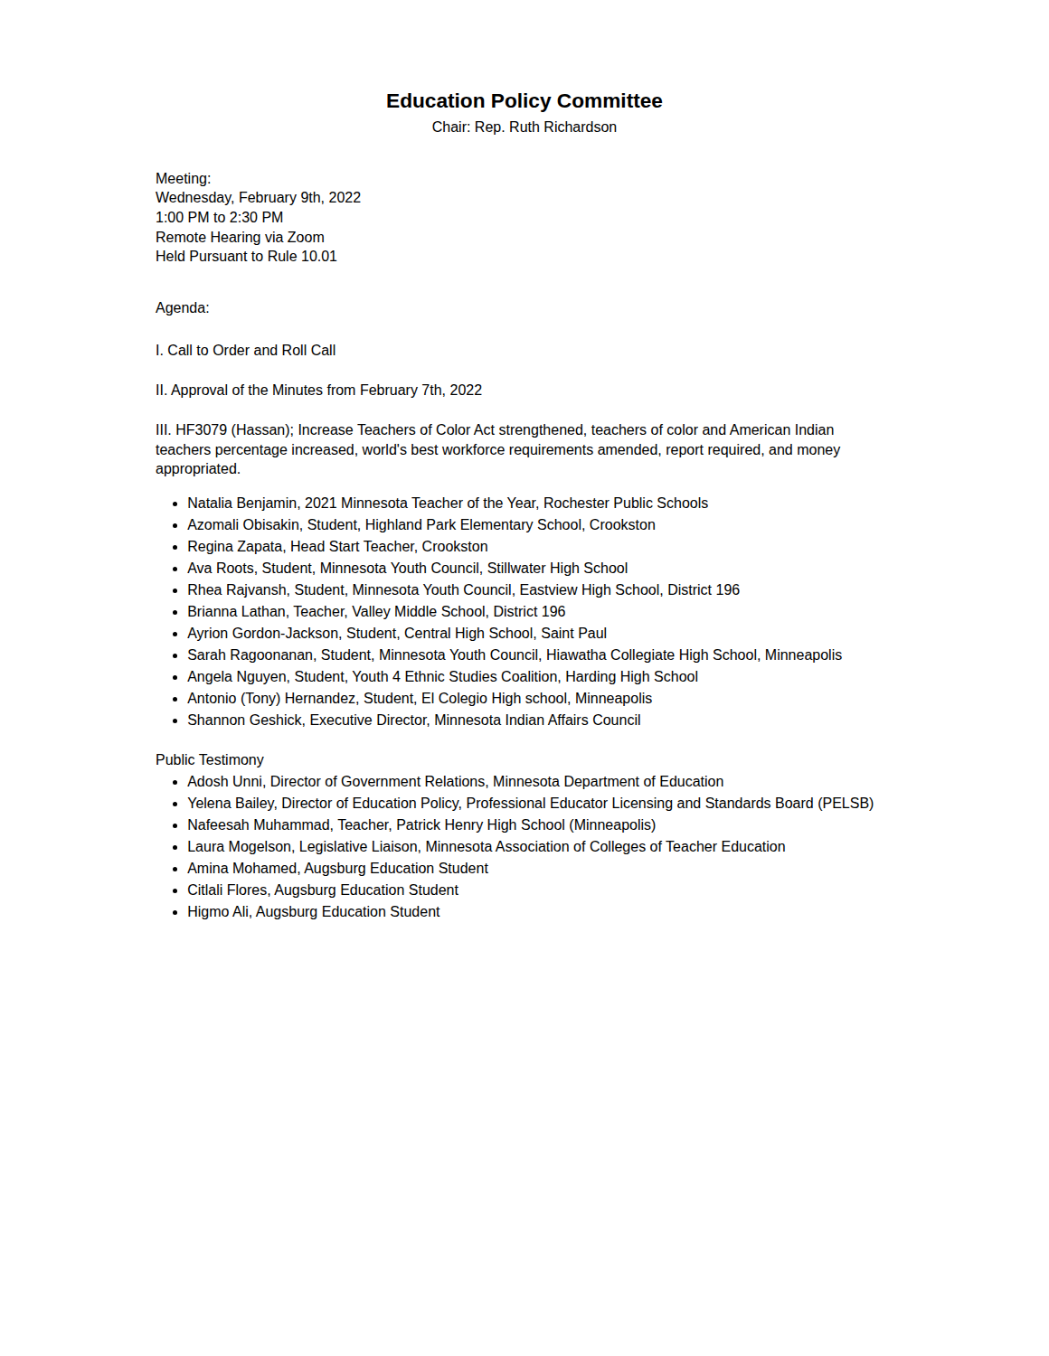Education Policy Committee
Chair: Rep. Ruth Richardson
Meeting:
Wednesday, February 9th, 2022
1:00 PM to 2:30 PM
Remote Hearing via Zoom
Held Pursuant to Rule 10.01
Agenda:
I. Call to Order and Roll Call
II. Approval of the Minutes from February 7th, 2022
III. HF3079 (Hassan); Increase Teachers of Color Act strengthened, teachers of color and American Indian teachers percentage increased, world's best workforce requirements amended, report required, and money appropriated.
Natalia Benjamin, 2021 Minnesota Teacher of the Year, Rochester Public Schools
Azomali Obisakin, Student, Highland Park Elementary School, Crookston
Regina Zapata, Head Start Teacher, Crookston
Ava Roots, Student, Minnesota Youth Council, Stillwater High School
Rhea Rajvansh, Student, Minnesota Youth Council, Eastview High School, District 196
Brianna Lathan, Teacher, Valley Middle School, District 196
Ayrion Gordon-Jackson, Student, Central High School, Saint Paul
Sarah Ragoonanan, Student, Minnesota Youth Council, Hiawatha Collegiate High School, Minneapolis
Angela Nguyen, Student, Youth 4 Ethnic Studies Coalition, Harding High School
Antonio (Tony) Hernandez, Student, El Colegio High school, Minneapolis
Shannon Geshick, Executive Director, Minnesota Indian Affairs Council
Public Testimony
Adosh Unni, Director of Government Relations, Minnesota Department of Education
Yelena Bailey, Director of Education Policy, Professional Educator Licensing and Standards Board (PELSB)
Nafeesah Muhammad, Teacher, Patrick Henry High School (Minneapolis)
Laura Mogelson, Legislative Liaison, Minnesota Association of Colleges of Teacher Education
Amina Mohamed, Augsburg Education Student
Citlali Flores, Augsburg Education Student
Higmo Ali, Augsburg Education Student